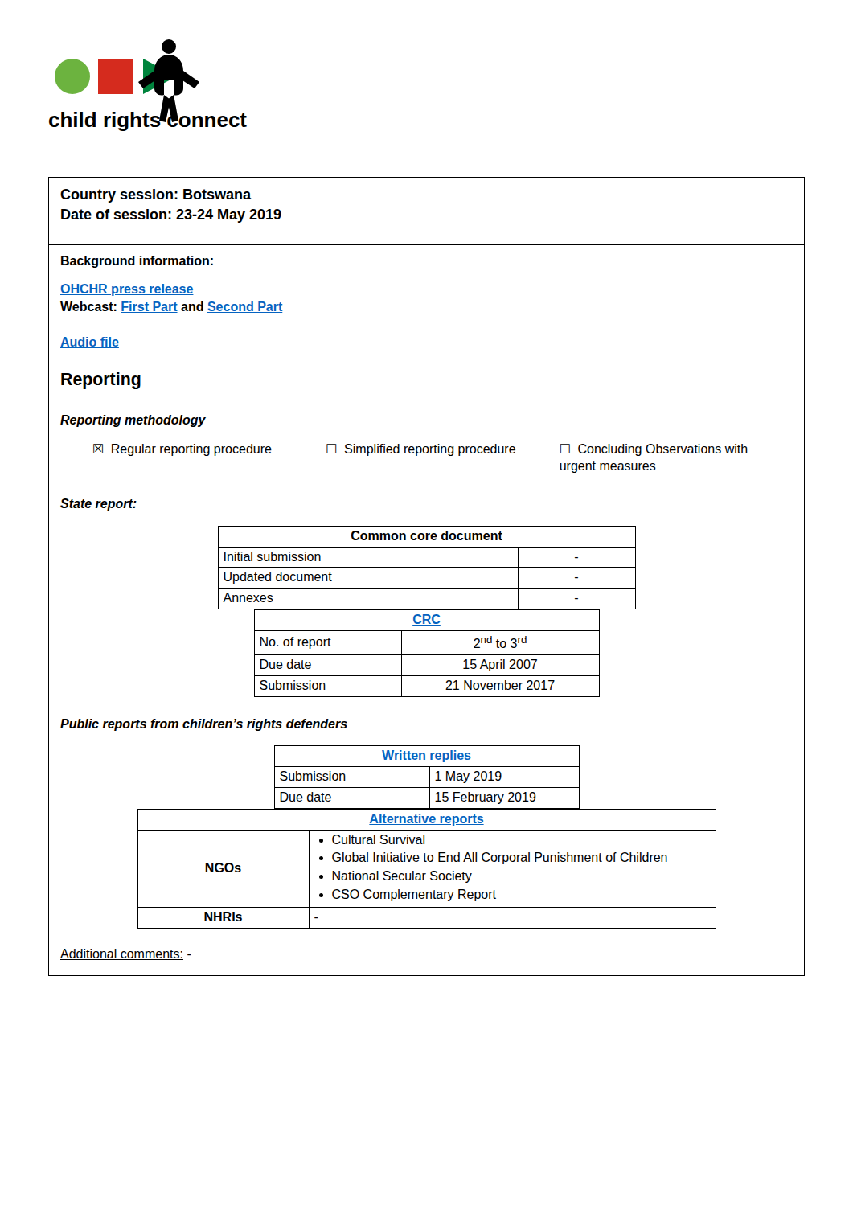child rights connect
Country session: Botswana
Date of session: 23-24 May 2019
Background information:
OHCHR press release
Webcast: First Part and Second Part
Audio file
Reporting
Reporting methodology
☒ Regular reporting procedure
☐ Simplified reporting procedure
☐ Concluding Observations with urgent measures
State report:
| Common core document |
| --- |
| Initial submission | - |
| Updated document | - |
| Annexes | - |
| CRC |
| --- |
| No. of report | 2 nd to 3 rd |
| Due date | 15 April 2007 |
| Submission | 21 November 2017 |
Public reports from children’s rights defenders
| Written replies |
| --- |
| Submission | 1 May 2019 |
| Due date | 15 February 2019 |
| Alternative reports |
| --- |
| NGOs | Cultural Survival Global Initiative to End All Corporal Punishment of Children National Secular Society CSO Complementary Report |
| NHRIs | - |
Additional comments: -